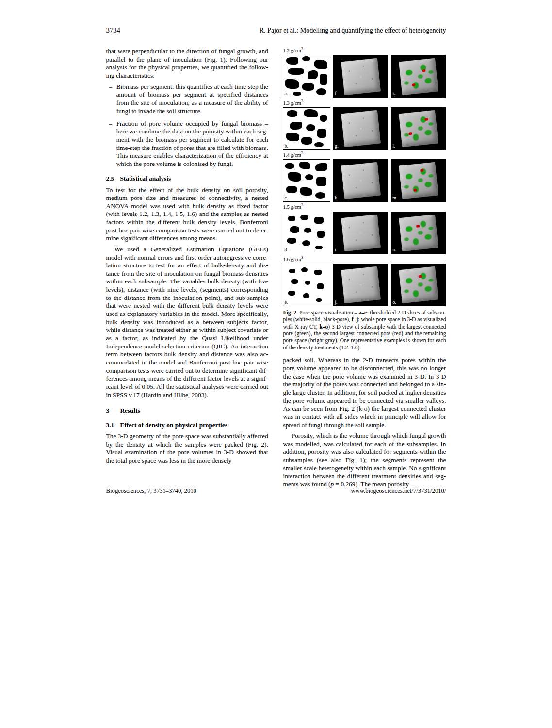3734
R. Pajor et al.: Modelling and quantifying the effect of heterogeneity
that were perpendicular to the direction of fungal growth, and parallel to the plane of inoculation (Fig. 1). Following our analysis for the physical properties, we quantified the following characteristics:
Biomass per segment: this quantifies at each time step the amount of biomass per segment at specified distances from the site of inoculation, as a measure of the ability of fungi to invade the soil structure.
Fraction of pore volume occupied by fungal biomass – here we combine the data on the porosity within each segment with the biomass per segment to calculate for each time-step the fraction of pores that are filled with biomass. This measure enables characterization of the efficiency at which the pore volume is colonised by fungi.
2.5 Statistical analysis
To test for the effect of the bulk density on soil porosity, medium pore size and measures of connectivity, a nested ANOVA model was used with bulk density as fixed factor (with levels 1.2, 1.3, 1.4, 1.5, 1.6) and the samples as nested factors within the different bulk density levels. Bonferroni post-hoc pair wise comparison tests were carried out to determine significant differences among means.
We used a Generalized Estimation Equations (GEEs) model with normal errors and first order autoregressive correlation structure to test for an effect of bulk-density and distance from the site of inoculation on fungal biomass densities within each subsample. The variables bulk density (with five levels), distance (with nine levels, (segments) corresponding to the distance from the inoculation point), and sub-samples that were nested with the different bulk density levels were used as explanatory variables in the model. More specifically, bulk density was introduced as a between subjects factor, while distance was treated either as within subject covariate or as a factor, as indicated by the Quasi Likelihood under Independence model selection criterion (QIC). An interaction term between factors bulk density and distance was also accommodated in the model and Bonferroni post-hoc pair wise comparison tests were carried out to determine significant differences among means of the different factor levels at a significant level of 0.05. All the statistical analyses were carried out in SPSS v.17 (Hardin and Hilbe, 2003).
3 Results
3.1 Effect of density on physical properties
The 3-D geometry of the pore space was substantially affected by the density at which the samples were packed (Fig. 2). Visual examination of the pore volumes in 3-D showed that the total pore space was less in the more densely
1.2 g/cm3
a.
f.
k.
1.3 g/cm3
b.
g.
l.
1.4 g/cm3
c.
h.
m.
1.5 g/cm3
d.
i.
n.
1.6 g/cm3
e.
j.
o.
Fig. 2. Pore space visualisation – a–e: thresholded 2-D slices of subsamples (white-solid, black-pore), f–j: whole pore space in 3-D as visualized with X-ray CT, k–o) 3-D view of subsample with the largest connected pore (green), the second largest connected pore (red) and the remaining pore space (bright gray). One representative examples is shown for each of the density treatments (1.2–1.6).
packed soil. Whereas in the 2-D transects pores within the pore volume appeared to be disconnected, this was no longer the case when the pore volume was examined in 3-D. In 3-D the majority of the pores was connected and belonged to a single large cluster. In addition, for soil packed at higher densities the pore volume appeared to be connected via smaller valleys. As can be seen from Fig. 2 (k-o) the largest connected cluster was in contact with all sides which in principle will allow for spread of fungi through the soil sample.
Porosity, which is the volume through which fungal growth was modelled, was calculated for each of the subsamples. In addition, porosity was also calculated for segments within the subsamples (see also Fig. 1); the segments represent the smaller scale heterogeneity within each sample. No significant interaction between the different treatment densities and segments was found (p = 0.269). The mean porosity
Biogeosciences, 7, 3731–3740, 2010
www.biogeosciences.net/7/3731/2010/